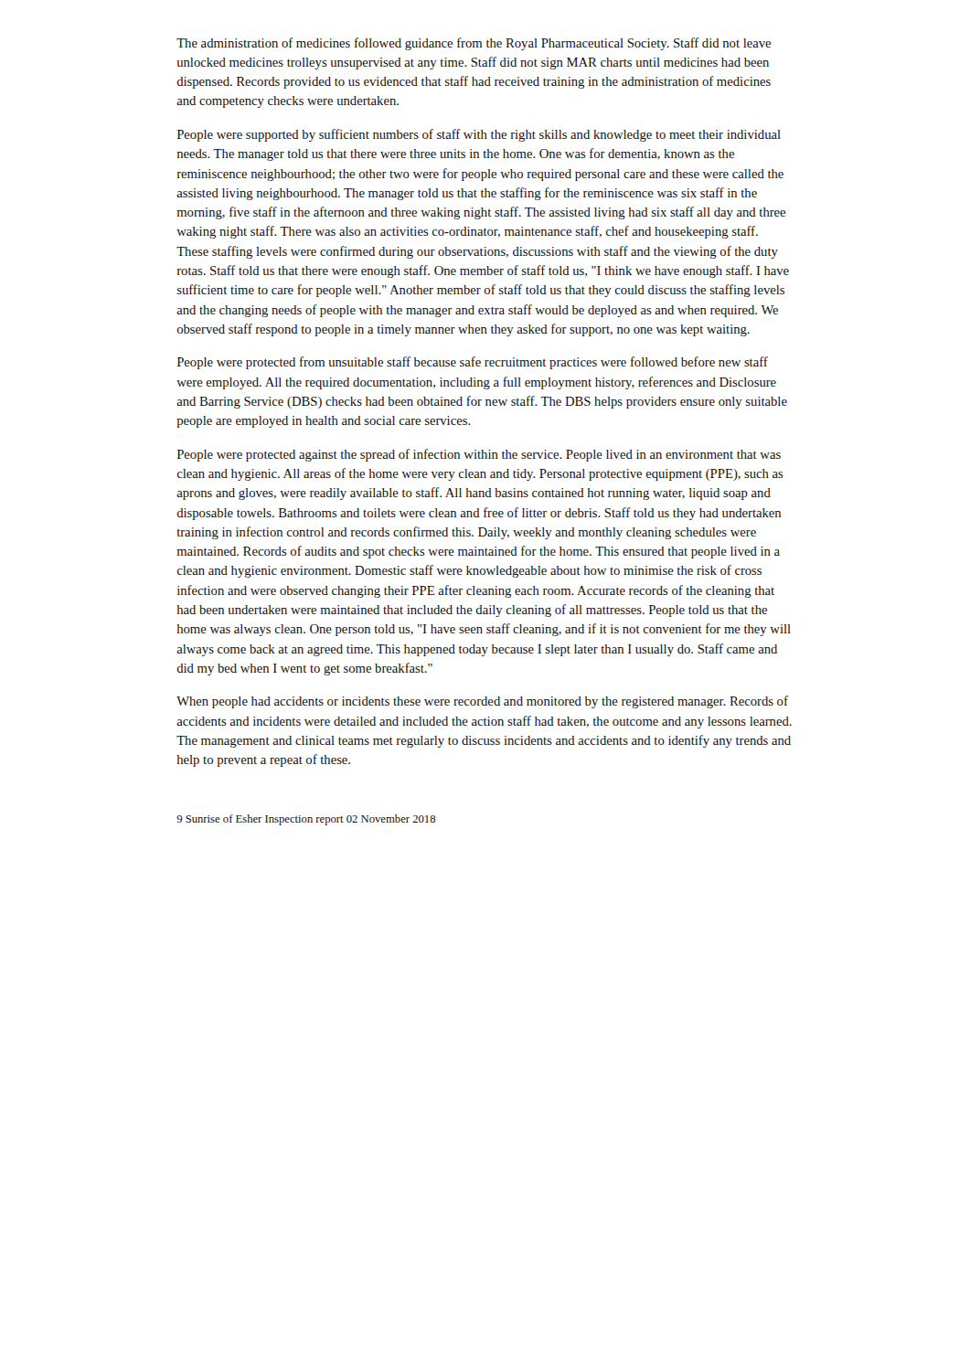The administration of medicines followed guidance from the Royal Pharmaceutical Society. Staff did not leave unlocked medicines trolleys unsupervised at any time. Staff did not sign MAR charts until medicines had been dispensed. Records provided to us evidenced that staff had received training in the administration of medicines and competency checks were undertaken.
People were supported by sufficient numbers of staff with the right skills and knowledge to meet their individual needs. The manager told us that there were three units in the home. One was for dementia, known as the reminiscence neighbourhood; the other two were for people who required personal care and these were called the assisted living neighbourhood. The manager told us that the staffing for the reminiscence was six staff in the morning, five staff in the afternoon and three waking night staff. The assisted living had six staff all day and three waking night staff. There was also an activities co-ordinator, maintenance staff, chef and housekeeping staff. These staffing levels were confirmed during our observations, discussions with staff and the viewing of the duty rotas. Staff told us that there were enough staff. One member of staff told us, "I think we have enough staff. I have sufficient time to care for people well." Another member of staff told us that they could discuss the staffing levels and the changing needs of people with the manager and extra staff would be deployed as and when required. We observed staff respond to people in a timely manner when they asked for support, no one was kept waiting.
People were protected from unsuitable staff because safe recruitment practices were followed before new staff were employed. All the required documentation, including a full employment history, references and Disclosure and Barring Service (DBS) checks had been obtained for new staff. The DBS helps providers ensure only suitable people are employed in health and social care services.
People were protected against the spread of infection within the service. People lived in an environment that was clean and hygienic. All areas of the home were very clean and tidy. Personal protective equipment (PPE), such as aprons and gloves, were readily available to staff. All hand basins contained hot running water, liquid soap and disposable towels. Bathrooms and toilets were clean and free of litter or debris. Staff told us they had undertaken training in infection control and records confirmed this. Daily, weekly and monthly cleaning schedules were maintained. Records of audits and spot checks were maintained for the home. This ensured that people lived in a clean and hygienic environment. Domestic staff were knowledgeable about how to minimise the risk of cross infection and were observed changing their PPE after cleaning each room. Accurate records of the cleaning that had been undertaken were maintained that included the daily cleaning of all mattresses. People told us that the home was always clean. One person told us, "I have seen staff cleaning, and if it is not convenient for me they will always come back at an agreed time. This happened today because I slept later than I usually do. Staff came and did my bed when I went to get some breakfast."
When people had accidents or incidents these were recorded and monitored by the registered manager. Records of accidents and incidents were detailed and included the action staff had taken, the outcome and any lessons learned. The management and clinical teams met regularly to discuss incidents and accidents and to identify any trends and help to prevent a repeat of these.
9 Sunrise of Esher Inspection report 02 November 2018